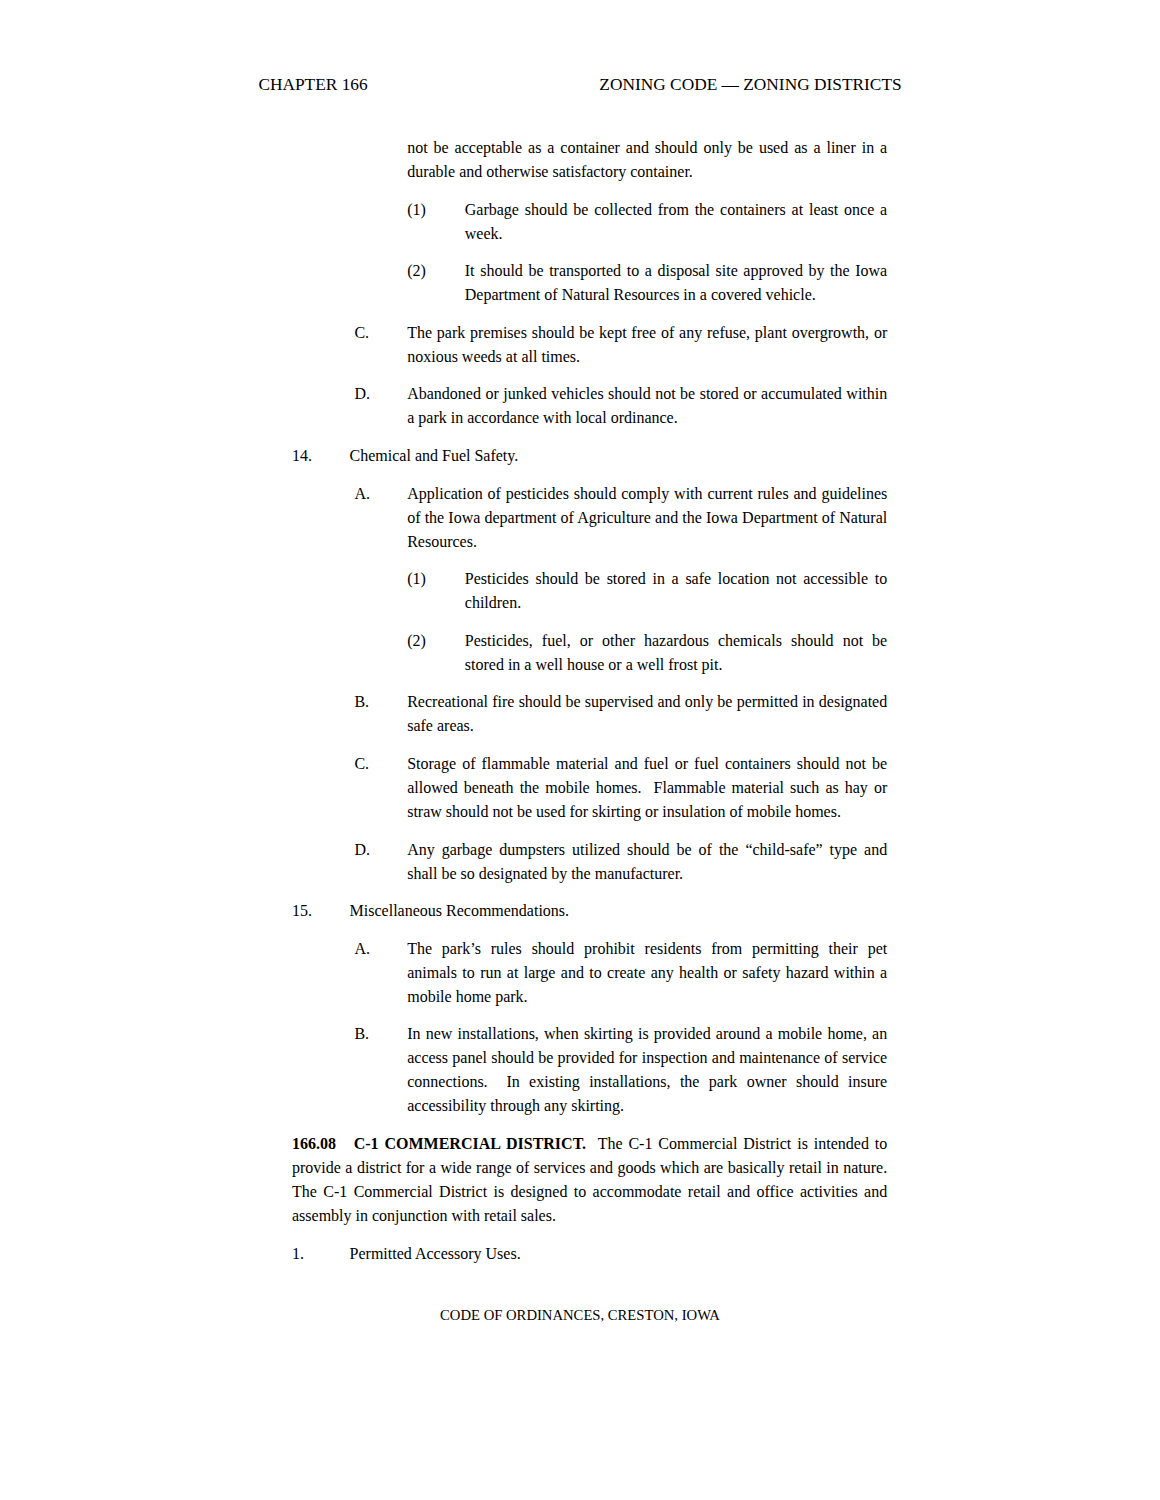CHAPTER 166
ZONING CODE — ZONING DISTRICTS
not be acceptable as a container and should only be used as a liner in a durable and otherwise satisfactory container.
(1) Garbage should be collected from the containers at least once a week.
(2) It should be transported to a disposal site approved by the Iowa Department of Natural Resources in a covered vehicle.
C. The park premises should be kept free of any refuse, plant overgrowth, or noxious weeds at all times.
D. Abandoned or junked vehicles should not be stored or accumulated within a park in accordance with local ordinance.
14. Chemical and Fuel Safety.
A. Application of pesticides should comply with current rules and guidelines of the Iowa department of Agriculture and the Iowa Department of Natural Resources.
(1) Pesticides should be stored in a safe location not accessible to children.
(2) Pesticides, fuel, or other hazardous chemicals should not be stored in a well house or a well frost pit.
B. Recreational fire should be supervised and only be permitted in designated safe areas.
C. Storage of flammable material and fuel or fuel containers should not be allowed beneath the mobile homes. Flammable material such as hay or straw should not be used for skirting or insulation of mobile homes.
D. Any garbage dumpsters utilized should be of the “child-safe” type and shall be so designated by the manufacturer.
15. Miscellaneous Recommendations.
A. The park’s rules should prohibit residents from permitting their pet animals to run at large and to create any health or safety hazard within a mobile home park.
B. In new installations, when skirting is provided around a mobile home, an access panel should be provided for inspection and maintenance of service connections. In existing installations, the park owner should insure accessibility through any skirting.
166.08 C-1 COMMERCIAL DISTRICT. The C-1 Commercial District is intended to provide a district for a wide range of services and goods which are basically retail in nature. The C-1 Commercial District is designed to accommodate retail and office activities and assembly in conjunction with retail sales.
1. Permitted Accessory Uses.
CODE OF ORDINANCES, CRESTON, IOWA